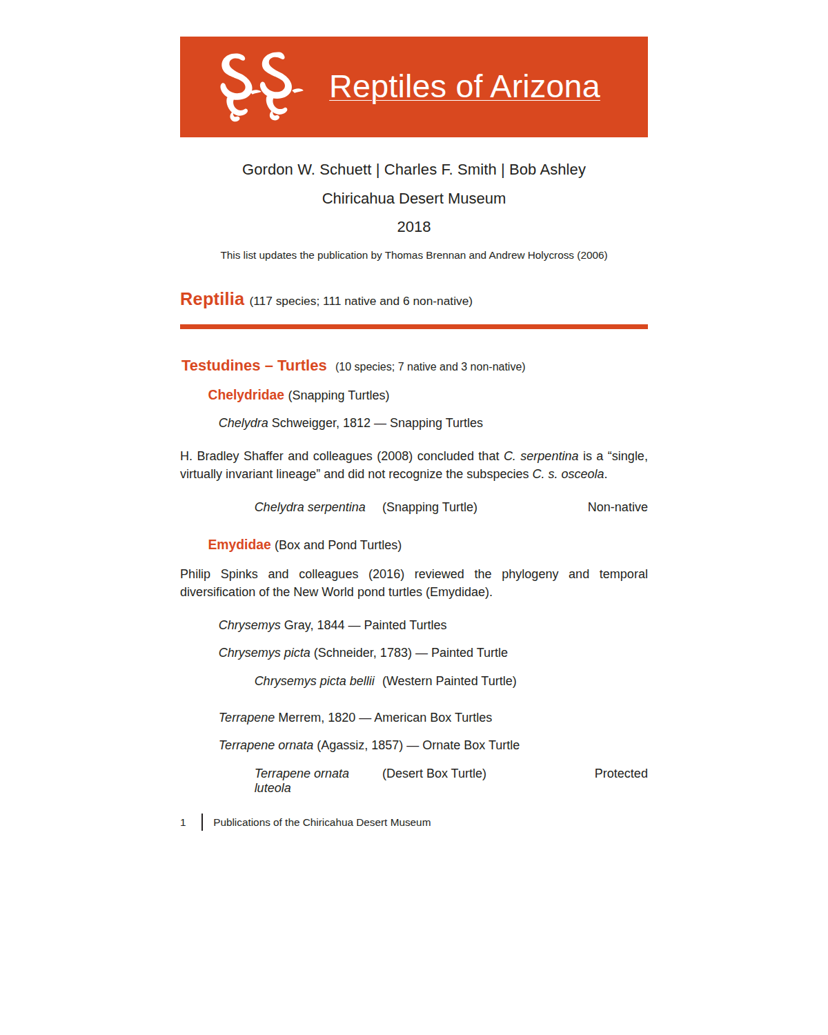Reptiles of Arizona
Gordon W. Schuett | Charles F. Smith | Bob Ashley
Chiricahua Desert Museum
2018
This list updates the publication by Thomas Brennan and Andrew Holycross (2006)
Reptilia (117 species; 111 native and 6 non-native)
Testudines – Turtles (10 species; 7 native and 3 non-native)
Chelydridae (Snapping Turtles)
Chelydra Schweigger, 1812 — Snapping Turtles
H. Bradley Shaffer and colleagues (2008) concluded that C. serpentina is a “single, virtually invariant lineage” and did not recognize the subspecies C. s. osceola.
Chelydra serpentina (Snapping Turtle) Non-native
Emydidae (Box and Pond Turtles)
Philip Spinks and colleagues (2016) reviewed the phylogeny and temporal diversification of the New World pond turtles (Emydidae).
Chrysemys Gray, 1844 — Painted Turtles
Chrysemys picta (Schneider, 1783) — Painted Turtle
Chrysemys picta bellii (Western Painted Turtle)
Terrapene Merrem, 1820 — American Box Turtles
Terrapene ornata (Agassiz, 1857) — Ornate Box Turtle
Terrapene ornata luteola (Desert Box Turtle) Protected
1 Publications of the Chiricahua Desert Museum